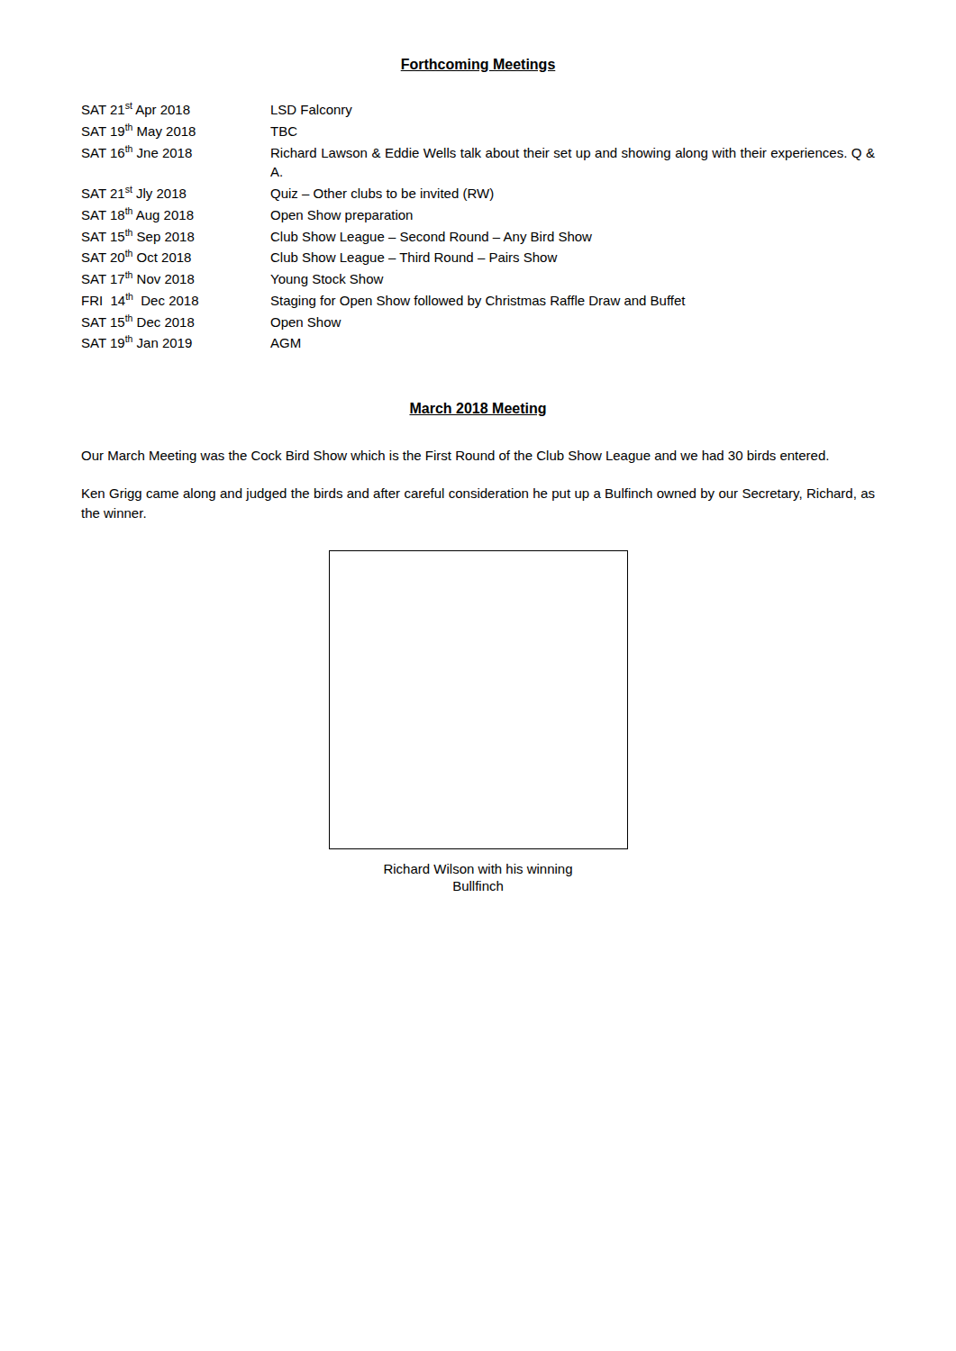Forthcoming Meetings
| SAT 21 st Apr 2018 | LSD Falconry |
| SAT 19 th May 2018 | TBC |
| SAT 16 th Jne 2018 | Richard Lawson & Eddie Wells talk about their set up and showing along with their experiences. Q & A. |
| SAT 21 st Jly 2018 | Quiz – Other clubs to be invited (RW) |
| SAT 18 th Aug 2018 | Open Show preparation |
| SAT 15 th Sep 2018 | Club Show League – Second Round – Any Bird Show |
| SAT 20 th Oct 2018 | Club Show League – Third Round – Pairs Show |
| SAT 17 th Nov 2018 | Young Stock Show |
| FRI 14 th Dec 2018 | Staging for Open Show followed by Christmas Raffle Draw and Buffet |
| SAT 15 th Dec 2018 | Open Show |
| SAT 19 th Jan 2019 | AGM |
March 2018 Meeting
Our March Meeting was the Cock Bird Show which is the First Round of the Club Show League and we had 30 birds entered.
Ken Grigg came along and judged the birds and after careful consideration he put up a Bulfinch owned by our Secretary, Richard, as the winner.
Richard Wilson with his winning
Bullfinch